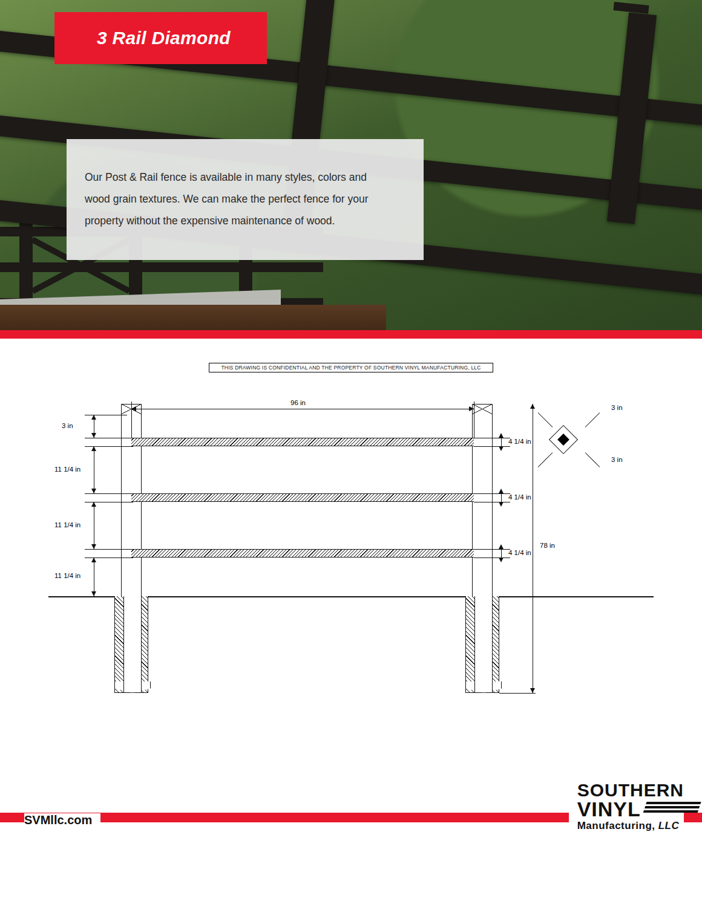3 Rail Diamond
Our Post & Rail fence is available in many styles, colors and wood grain textures. We can make the perfect fence for your property without the expensive maintenance of wood.
THIS DRAWING IS CONFIDENTIAL AND THE PROPERTY OF SOUTHERN VINYL MANUFACTURING, LLC
96 in
3 in
11 1/4 in
11 1/4 in
11 1/4 in
4 1/4 in
4 1/4 in
4 1/4 in
78 in
3 in
3 in
SVMllc.com
SOUTHERN
VINYL
Manufacturing, LLC